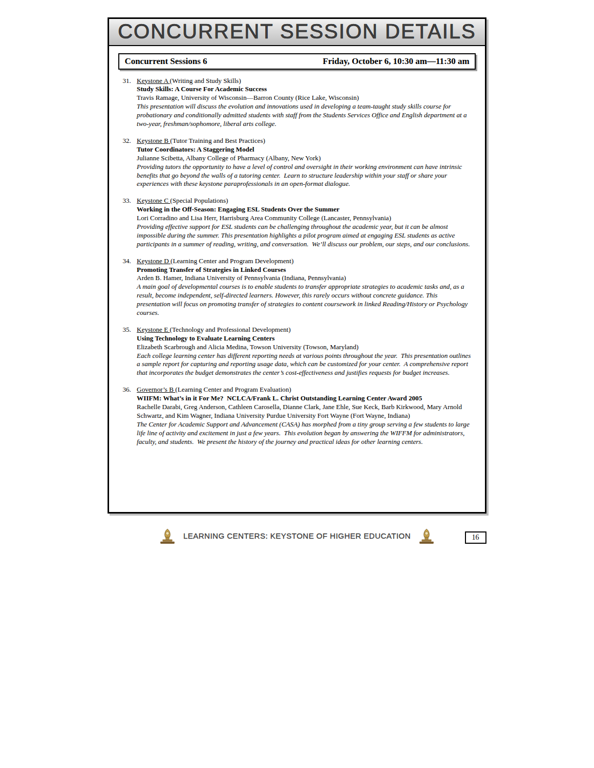Concurrent Session Details
Concurrent Sessions 6 Friday, October 6, 10:30 am—11:30 am
31. Keystone A (Writing and Study Skills) Study Skills: A Course For Academic Success Travis Ramage, University of Wisconsin—Barron County (Rice Lake, Wisconsin) This presentation will discuss the evolution and innovations used in developing a team-taught study skills course for probationary and conditionally admitted students with staff from the Students Services Office and English department at a two-year, freshman/sophomore, liberal arts college.
32. Keystone B (Tutor Training and Best Practices) Tutor Coordinators: A Staggering Model Julianne Scibetta, Albany College of Pharmacy (Albany, New York) Providing tutors the opportunity to have a level of control and oversight in their working environment can have intrinsic benefits that go beyond the walls of a tutoring center. Learn to structure leadership within your staff or share your experiences with these keystone paraprofessionals in an open-format dialogue.
33. Keystone C (Special Populations) Working in the Off-Season: Engaging ESL Students Over the Summer Lori Corradino and Lisa Herr, Harrisburg Area Community College (Lancaster, Pennsylvania) Providing effective support for ESL students can be challenging throughout the academic year, but it can be almost impossible during the summer. This presentation highlights a pilot program aimed at engaging ESL students as active participants in a summer of reading, writing, and conversation. We’ll discuss our problem, our steps, and our conclusions.
34. Keystone D (Learning Center and Program Development) Promoting Transfer of Strategies in Linked Courses Arden B. Hamer, Indiana University of Pennsylvania (Indiana, Pennsylvania) A main goal of developmental courses is to enable students to transfer appropriate strategies to academic tasks and, as a result, become independent, self-directed learners. However, this rarely occurs without concrete guidance. This presentation will focus on promoting transfer of strategies to content coursework in linked Reading/History or Psychology courses.
35. Keystone E (Technology and Professional Development) Using Technology to Evaluate Learning Centers Elizabeth Scarbrough and Alicia Medina, Towson University (Towson, Maryland) Each college learning center has different reporting needs at various points throughout the year. This presentation outlines a sample report for capturing and reporting usage data, which can be customized for your center. A comprehensive report that incorporates the budget demonstrates the center’s cost-effectiveness and justifies requests for budget increases.
36. Governor’s B (Learning Center and Program Evaluation) WIIFM: What’s in it For Me? NCLCA/Frank L. Christ Outstanding Learning Center Award 2005 Rachelle Darabi, Greg Anderson, Cathleen Carosella, Dianne Clark, Jane Ehle, Sue Keck, Barb Kirkwood, Mary Arnold Schwartz, and Kim Wagner, Indiana University Purdue University Fort Wayne (Fort Wayne, Indiana) The Center for Academic Support and Advancement (CASA) has morphed from a tiny group serving a few students to large life line of activity and excitement in just a few years. This evolution began by answering the WIFFM for administrators, faculty, and students. We present the history of the journey and practical ideas for other learning centers.
Learning Centers: Keystone of Higher Education
16